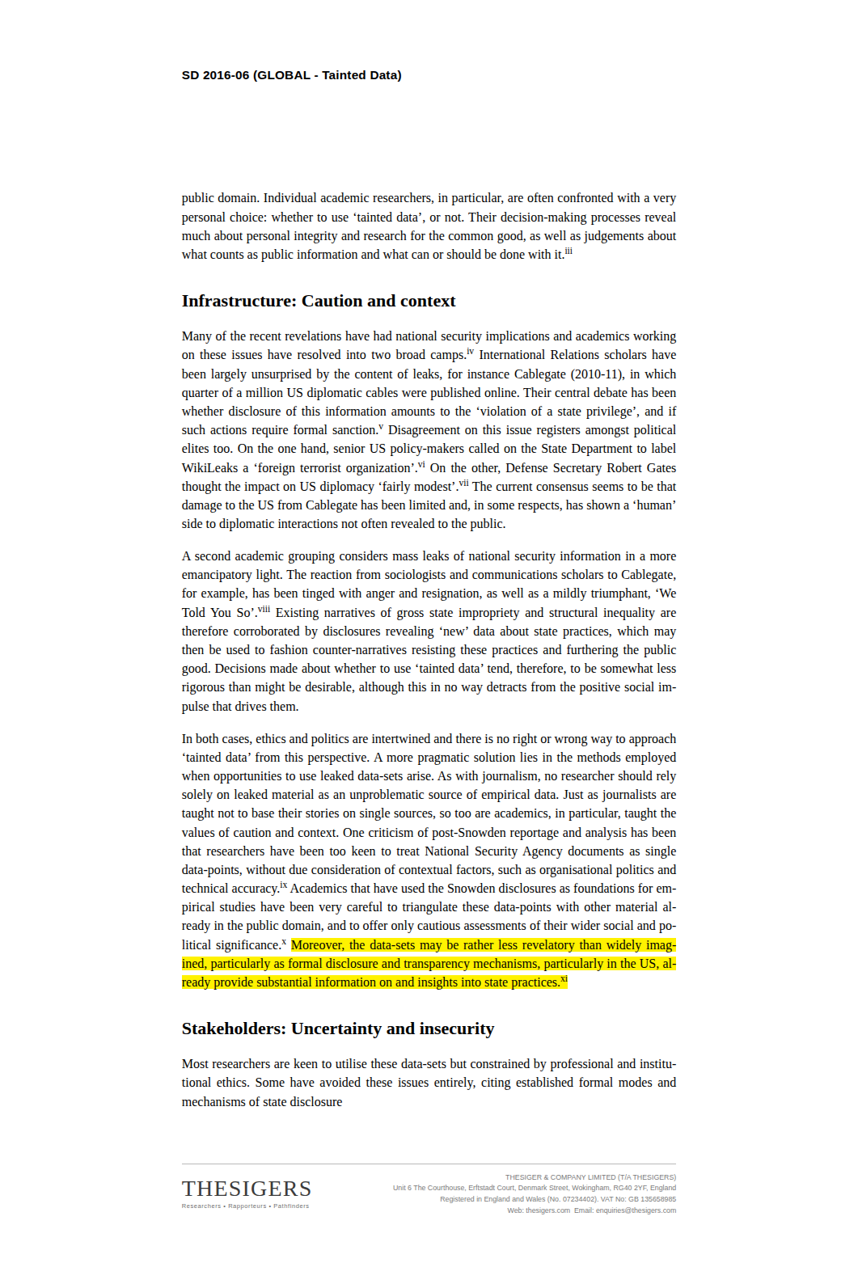SD 2016-06 (GLOBAL - Tainted Data)
public domain. Individual academic researchers, in particular, are often confronted with a very personal choice: whether to use ‘tainted data’, or not. Their decision-making processes reveal much about personal integrity and research for the common good, as well as judgements about what counts as public information and what can or should be done with it.iii
Infrastructure: Caution and context
Many of the recent revelations have had national security implications and academics working on these issues have resolved into two broad camps.iv International Relations scholars have been largely unsurprised by the content of leaks, for instance Cablegate (2010-11), in which quarter of a million US diplomatic cables were published online. Their central debate has been whether disclosure of this information amounts to the ‘violation of a state privilege’, and if such actions require formal sanction.v Disagreement on this issue registers amongst political elites too. On the one hand, senior US policy-makers called on the State Department to label WikiLeaks a ‘foreign terrorist organization’.vi On the other, Defense Secretary Robert Gates thought the impact on US diplomacy ‘fairly modest’.vii The current consensus seems to be that damage to the US from Cablegate has been limited and, in some respects, has shown a ‘human’ side to diplomatic interactions not often revealed to the public.
A second academic grouping considers mass leaks of national security information in a more emancipatory light. The reaction from sociologists and communications scholars to Cablegate, for example, has been tinged with anger and resignation, as well as a mildly triumphant, ‘We Told You So’.viii Existing narratives of gross state impropriety and structural inequality are therefore corroborated by disclosures revealing ‘new’ data about state practices, which may then be used to fashion counter-narratives resisting these practices and furthering the public good. Decisions made about whether to use ‘tainted data’ tend, therefore, to be somewhat less rigorous than might be desirable, although this in no way detracts from the positive social impulse that drives them.
In both cases, ethics and politics are intertwined and there is no right or wrong way to approach ‘tainted data’ from this perspective. A more pragmatic solution lies in the methods employed when opportunities to use leaked data-sets arise. As with journalism, no researcher should rely solely on leaked material as an unproblematic source of empirical data. Just as journalists are taught not to base their stories on single sources, so too are academics, in particular, taught the values of caution and context. One criticism of post-Snowden reportage and analysis has been that researchers have been too keen to treat National Security Agency documents as single data-points, without due consideration of contextual factors, such as organisational politics and technical accuracy.ix Academics that have used the Snowden disclosures as foundations for empirical studies have been very careful to triangulate these data-points with other material already in the public domain, and to offer only cautious assessments of their wider social and political significance.x Moreover, the data-sets may be rather less revelatory than widely imagined, particularly as formal disclosure and transparency mechanisms, particularly in the US, already provide substantial information on and insights into state practices.xi
Stakeholders: Uncertainty and insecurity
Most researchers are keen to utilise these data-sets but constrained by professional and institutional ethics. Some have avoided these issues entirely, citing established formal modes and mechanisms of state disclosure
THESIGERS
Researchers • Rapporteurs • Pathfinders
THESIGER & COMPANY LIMITED (T/A THESIGERS)
Unit 6 The Courthouse, Erftstadt Court, Denmark Street, Wokingham, RG40 2YF, England
Registered in England and Wales (No. 07234402). VAT No: GB 135658985
Web: thesigers.com Email: enquiries@thesigers.com